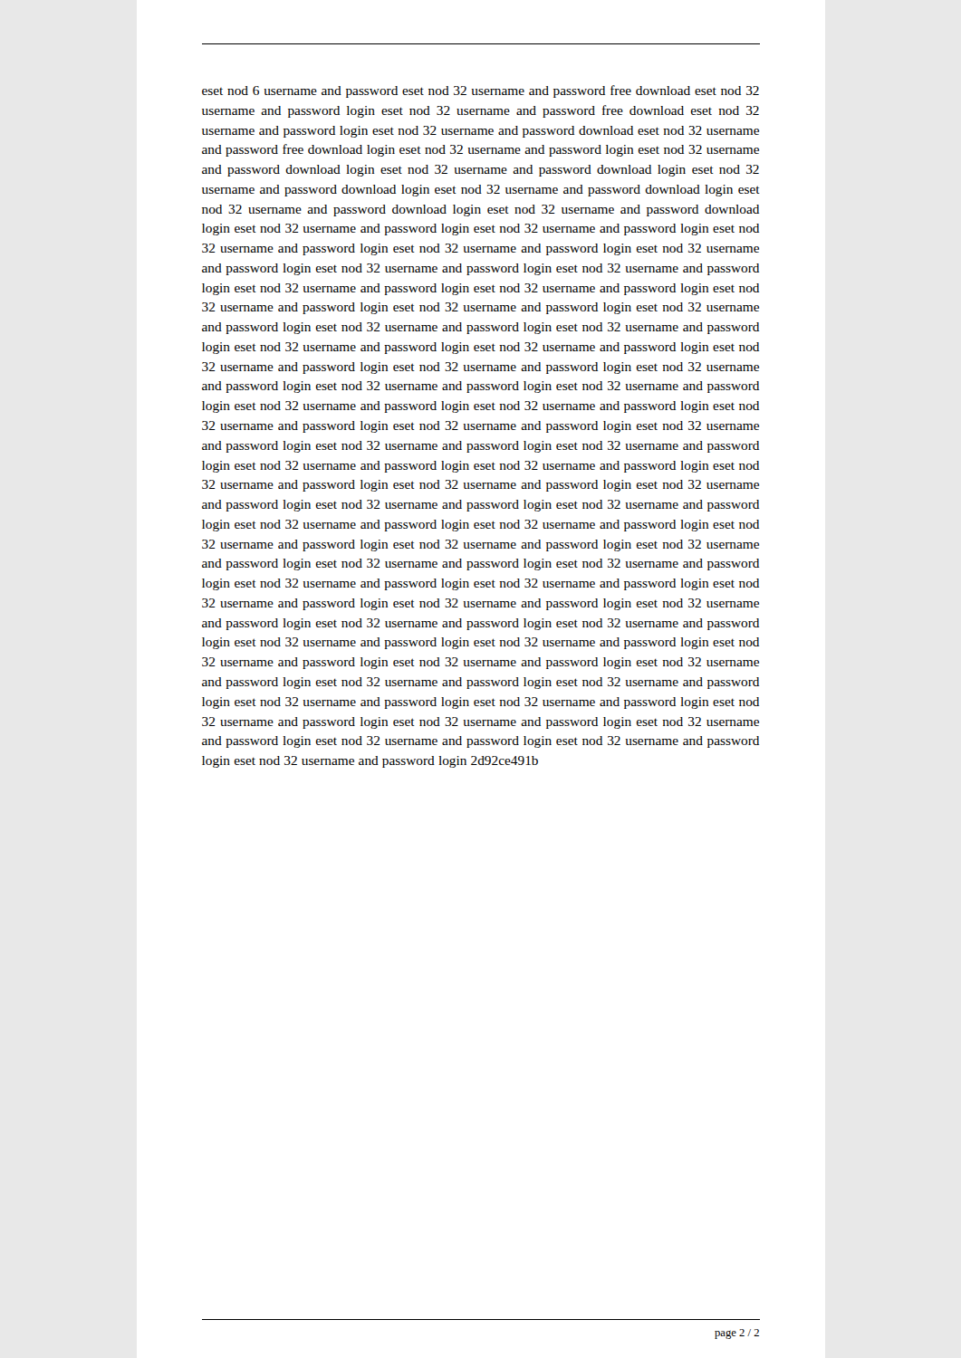eset nod 6 username and password eset nod 32 username and password free download eset nod 32 username and password login eset nod 32 username and password free download eset nod 32 username and password login eset nod 32 username and password download eset nod 32 username and password free download login eset nod 32 username and password login eset nod 32 username and password download login eset nod 32 username and password download login eset nod 32 username and password download login eset nod 32 username and password download login eset nod 32 username and password download login eset nod 32 username and password download login eset nod 32 username and password login eset nod 32 username and password login eset nod 32 username and password login eset nod 32 username and password login eset nod 32 username and password login eset nod 32 username and password login eset nod 32 username and password login eset nod 32 username and password login eset nod 32 username and password login eset nod 32 username and password login eset nod 32 username and password login eset nod 32 username and password login eset nod 32 username and password login eset nod 32 username and password login eset nod 32 username and password login eset nod 32 username and password login eset nod 32 username and password login eset nod 32 username and password login eset nod 32 username and password login eset nod 32 username and password login eset nod 32 username and password login eset nod 32 username and password login eset nod 32 username and password login eset nod 32 username and password login eset nod 32 username and password login eset nod 32 username and password login eset nod 32 username and password login eset nod 32 username and password login eset nod 32 username and password login eset nod 32 username and password login eset nod 32 username and password login eset nod 32 username and password login eset nod 32 username and password login eset nod 32 username and password login eset nod 32 username and password login eset nod 32 username and password login eset nod 32 username and password login eset nod 32 username and password login eset nod 32 username and password login eset nod 32 username and password login eset nod 32 username and password login eset nod 32 username and password login eset nod 32 username and password login eset nod 32 username and password login eset nod 32 username and password login eset nod 32 username and password login eset nod 32 username and password login eset nod 32 username and password login eset nod 32 username and password login eset nod 32 username and password login eset nod 32 username and password login eset nod 32 username and password login eset nod 32 username and password login eset nod 32 username and password login eset nod 32 username and password login eset nod 32 username and password login eset nod 32 username and password login eset nod 32 username and password login eset nod 32 username and password login eset nod 32 username and password login eset nod 32 username and password login eset nod 32 username and password login eset nod 32 username and password login eset nod 32 username and password login 2d92ce491b
page 2 / 2